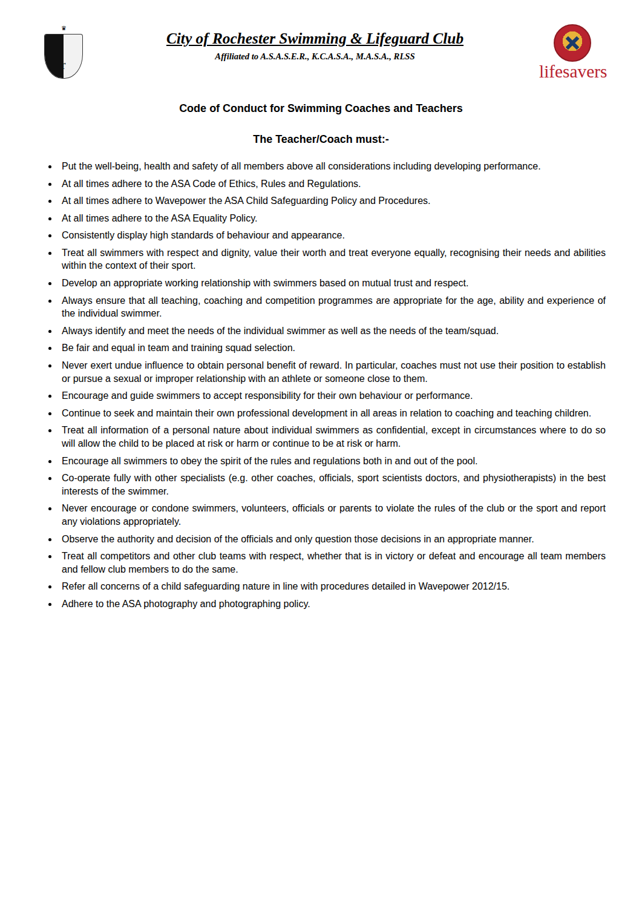♛
City of Rochester Swimming & Lifeguard Club
Affiliated to A.S.A.S.E.R., K.C.A.S.A., M.A.S.A., RLSS
lifesavers
Code of Conduct for Swimming Coaches and Teachers
The Teacher/Coach must:-
Put the well-being, health and safety of all members above all considerations including developing performance.
At all times adhere to the ASA Code of Ethics, Rules and Regulations.
At all times adhere to Wavepower the ASA Child Safeguarding Policy and Procedures.
At all times adhere to the ASA Equality Policy.
Consistently display high standards of behaviour and appearance.
Treat all swimmers with respect and dignity, value their worth and treat everyone equally, recognising their needs and abilities within the context of their sport.
Develop an appropriate working relationship with swimmers based on mutual trust and respect.
Always ensure that all teaching, coaching and competition programmes are appropriate for the age, ability and experience of the individual swimmer.
Always identify and meet the needs of the individual swimmer as well as the needs of the team/squad.
Be fair and equal in team and training squad selection.
Never exert undue influence to obtain personal benefit of reward. In particular, coaches must not use their position to establish or pursue a sexual or improper relationship with an athlete or someone close to them.
Encourage and guide swimmers to accept responsibility for their own behaviour or performance.
Continue to seek and maintain their own professional development in all areas in relation to coaching and teaching children.
Treat all information of a personal nature about individual swimmers as confidential, except in circumstances where to do so will allow the child to be placed at risk or harm or continue to be at risk or harm.
Encourage all swimmers to obey the spirit of the rules and regulations both in and out of the pool.
Co-operate fully with other specialists (e.g. other coaches, officials, sport scientists doctors, and physiotherapists) in the best interests of the swimmer.
Never encourage or condone swimmers, volunteers, officials or parents to violate the rules of the club or the sport and report any violations appropriately.
Observe the authority and decision of the officials and only question those decisions in an appropriate manner.
Treat all competitors and other club teams with respect, whether that is in victory or defeat and encourage all team members and fellow club members to do the same.
Refer all concerns of a child safeguarding nature in line with procedures detailed in Wavepower 2012/15.
Adhere to the ASA photography and photographing policy.